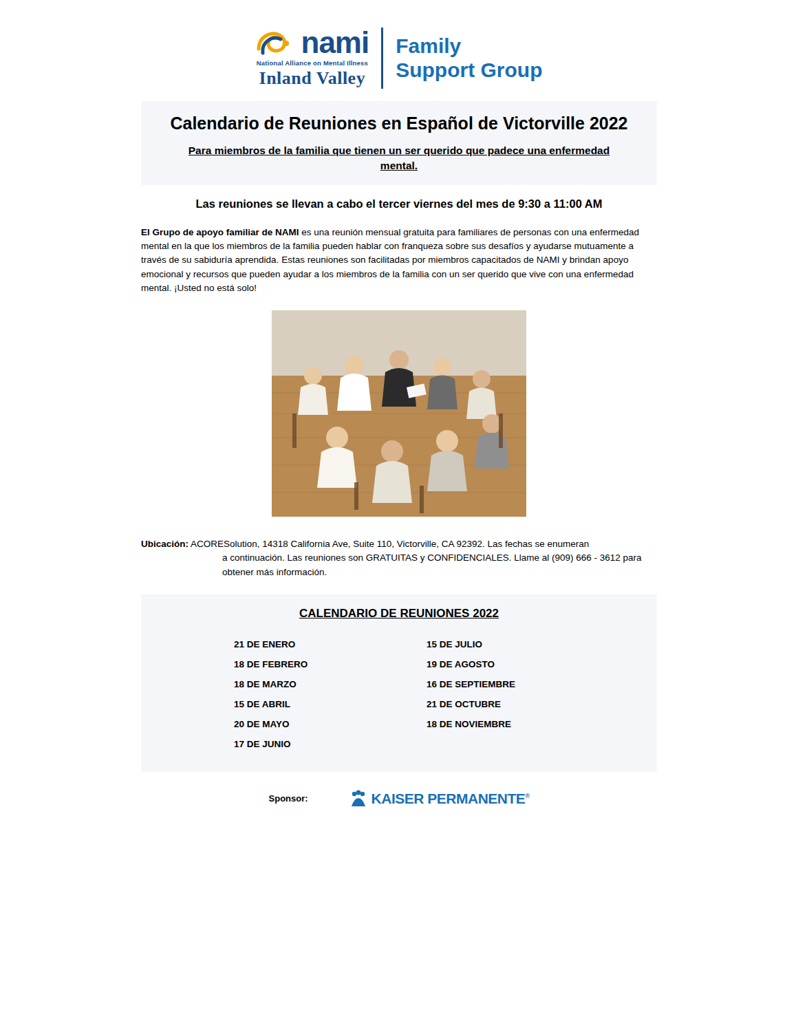nami
National Alliance on Mental Illness
Inland Valley
Family
Support Group
Calendario de Reuniones en Español de Victorville 2022
Para miembros de la familia que tienen un ser querido que padece una enfermedad mental.
Las reuniones se llevan a cabo el tercer viernes del mes de 9:30 a 11:00 AM
El Grupo de apoyo familiar de NAMI es una reunión mensual gratuita para familiares de personas con una enfermedad mental en la que los miembros de la familia pueden hablar con franqueza sobre sus desafíos y ayudarse mutuamente a través de su sabiduría aprendida. Estas reuniones son facilitadas por miembros capacitados de NAMI y brindan apoyo emocional y recursos que pueden ayudar a los miembros de la familia con un ser querido que vive con una enfermedad mental. ¡Usted no está solo!
Ubicación: ACORESolution, 14318 California Ave, Suite 110, Victorville, CA 92392. Las fechas se enumeran a continuación. Las reuniones son GRATUITAS y CONFIDENCIALES. Llame al (909) 666 - 3612 para obtener más información.
CALENDARIO DE REUNIONES 2022
| 21 DE ENERO | 15 DE JULIO |
| 18 DE FEBRERO | 19 DE AGOSTO |
| 18 DE MARZO | 16 DE SEPTIEMBRE |
| 15 DE ABRIL | 21 DE OCTUBRE |
| 20 DE MAYO | 18 DE NOVIEMBRE |
| 17 DE JUNIO | |
Sponsor:
KAISER PERMANENTE®